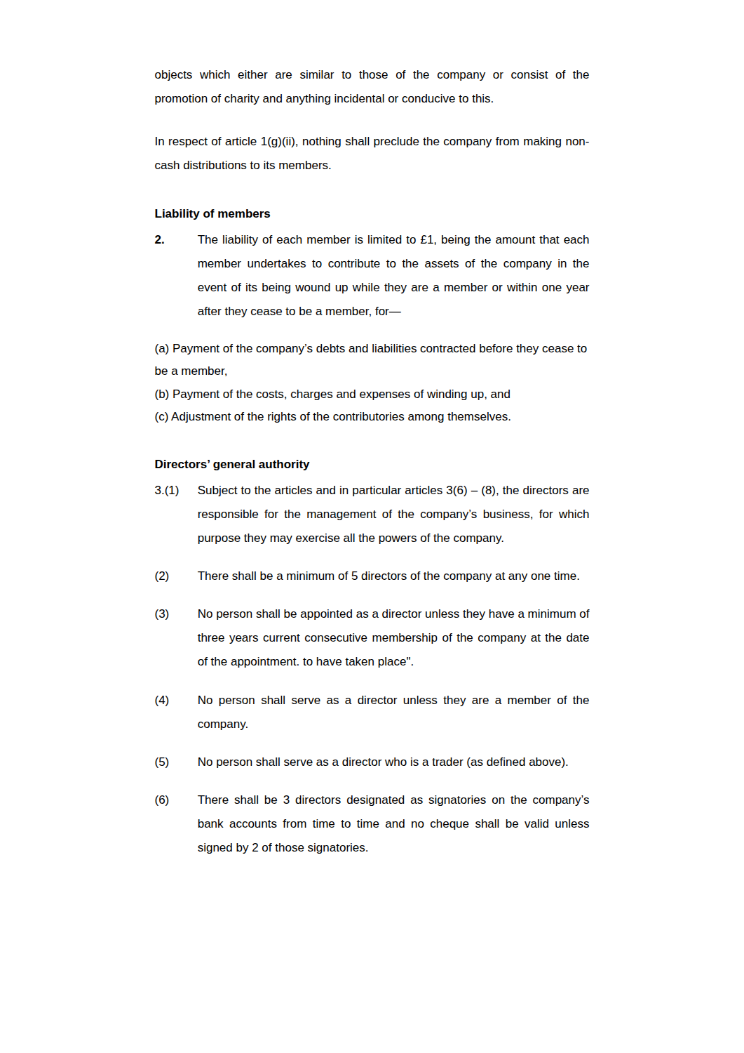objects which either are similar to those of the company or consist of the promotion of charity and anything incidental or conducive to this.
In respect of article 1(g)(ii), nothing shall preclude the company from making non-cash distributions to its members.
Liability of members
2.
The liability of each member is limited to £1, being the amount that each member undertakes to contribute to the assets of the company in the event of its being wound up while they are a member or within one year after they cease to be a member, for—
(a) Payment of the company’s debts and liabilities contracted before they cease to be a member,
(b) Payment of the costs, charges and expenses of winding up, and
(c) Adjustment of the rights of the contributories among themselves.
Directors’ general authority
3.(1)
Subject to the articles and in particular articles 3(6) – (8), the directors are responsible for the management of the company’s business, for which purpose they may exercise all the powers of the company.
(2)
There shall be a minimum of 5 directors of the company at any one time.
(3)
No person shall be appointed as a director unless they have a minimum of three years current consecutive membership of the company at the date of the appointment. to have taken place".
(4)
No person shall serve as a director unless they are a member of the company.
(5)
No person shall serve as a director who is a trader (as defined above).
(6)
There shall be 3 directors designated as signatories on the company’s bank accounts from time to time and no cheque shall be valid unless signed by 2 of those signatories.